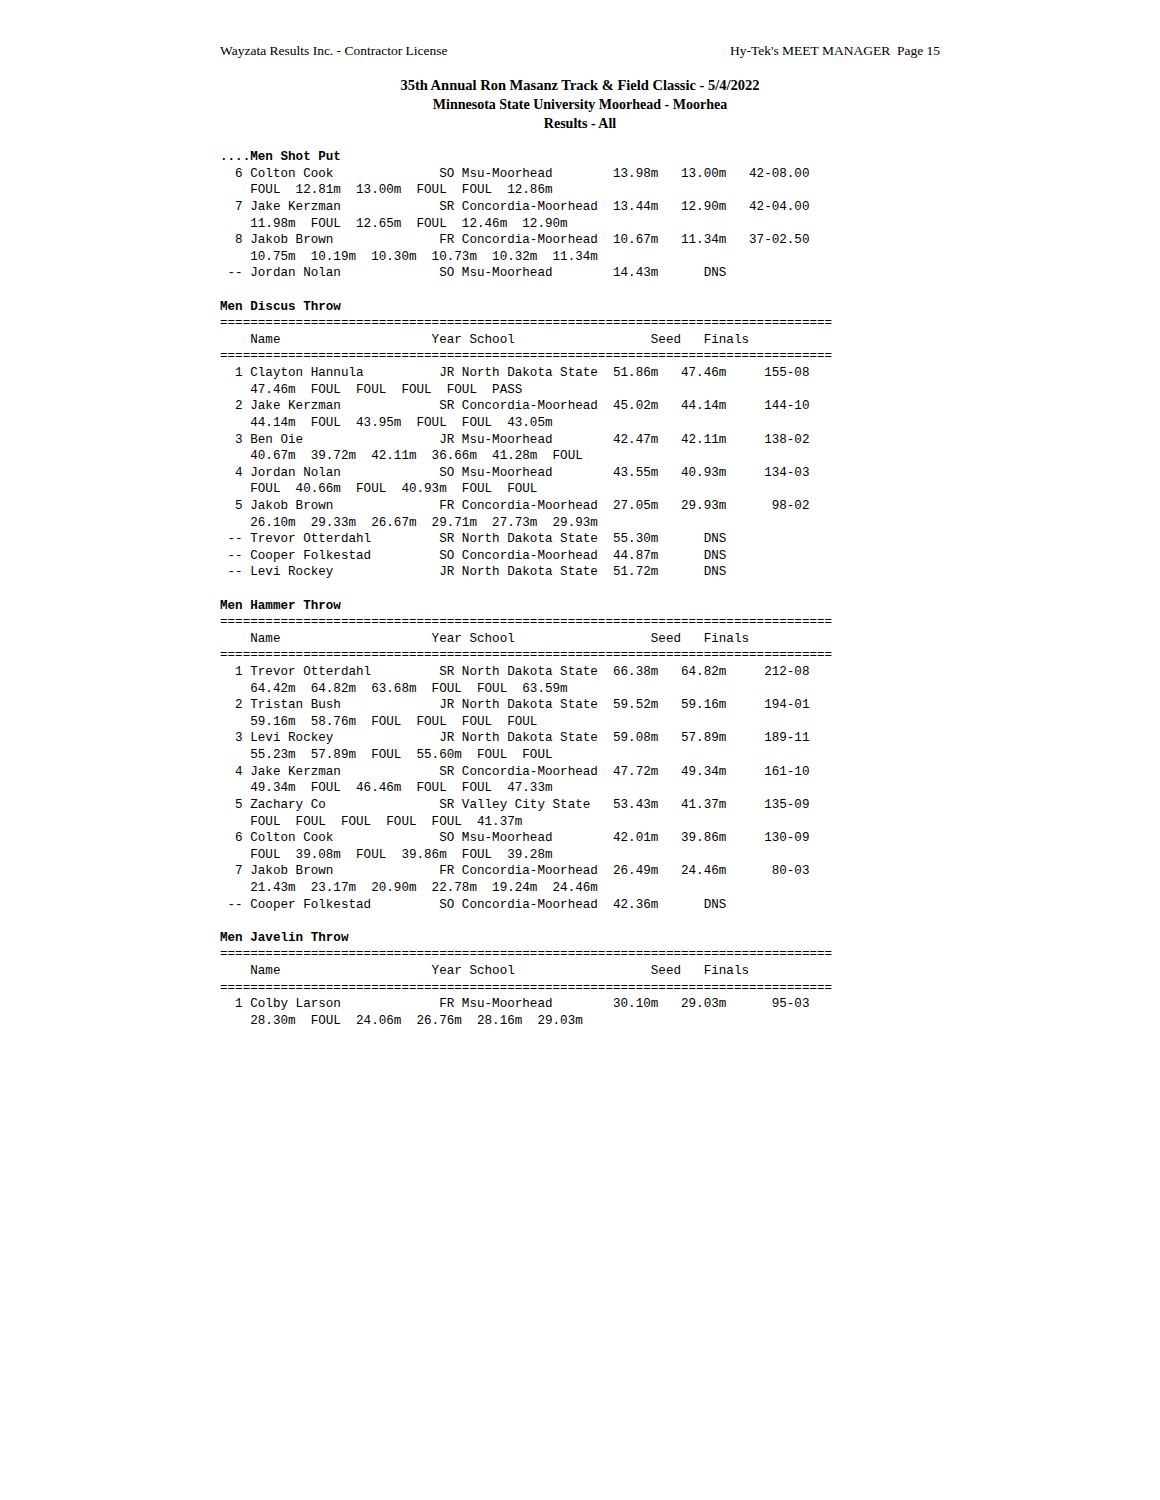Wayzata Results Inc. - Contractor License Hy-Tek's MEET MANAGER Page 15
35th Annual Ron Masanz Track & Field Classic - 5/4/2022
Minnesota State University Moorhead - Moorhea
Results - All
....Men Shot Put
  6 Colton Cook              SO Msu-Moorhead        13.98m   13.00m   42-08.00
    FOUL  12.81m  13.00m  FOUL  FOUL  12.86m
  7 Jake Kerzman             SR Concordia-Moorhead  13.44m   12.90m   42-04.00
    11.98m  FOUL  12.65m  FOUL  12.46m  12.90m
  8 Jakob Brown              FR Concordia-Moorhead  10.67m   11.34m   37-02.50
    10.75m  10.19m  10.30m  10.73m  10.32m  11.34m
 -- Jordan Nolan             SO Msu-Moorhead        14.43m      DNS

Men Discus Throw
=================================================================================
    Name                    Year School                  Seed   Finals
=================================================================================
  1 Clayton Hannula          JR North Dakota State  51.86m   47.46m     155-08
    47.46m  FOUL  FOUL  FOUL  FOUL  PASS
  2 Jake Kerzman             SR Concordia-Moorhead  45.02m   44.14m     144-10
    44.14m  FOUL  43.95m  FOUL  FOUL  43.05m
  3 Ben Oie                  JR Msu-Moorhead        42.47m   42.11m     138-02
    40.67m  39.72m  42.11m  36.66m  41.28m  FOUL
  4 Jordan Nolan             SO Msu-Moorhead        43.55m   40.93m     134-03
    FOUL  40.66m  FOUL  40.93m  FOUL  FOUL
  5 Jakob Brown              FR Concordia-Moorhead  27.05m   29.93m      98-02
    26.10m  29.33m  26.67m  29.71m  27.73m  29.93m
 -- Trevor Otterdahl         SR North Dakota State  55.30m      DNS
 -- Cooper Folkestad         SO Concordia-Moorhead  44.87m      DNS
 -- Levi Rockey              JR North Dakota State  51.72m      DNS

Men Hammer Throw
=================================================================================
    Name                    Year School                  Seed   Finals
=================================================================================
  1 Trevor Otterdahl         SR North Dakota State  66.38m   64.82m     212-08
    64.42m  64.82m  63.68m  FOUL  FOUL  63.59m
  2 Tristan Bush             JR North Dakota State  59.52m   59.16m     194-01
    59.16m  58.76m  FOUL  FOUL  FOUL  FOUL
  3 Levi Rockey              JR North Dakota State  59.08m   57.89m     189-11
    55.23m  57.89m  FOUL  55.60m  FOUL  FOUL
  4 Jake Kerzman             SR Concordia-Moorhead  47.72m   49.34m     161-10
    49.34m  FOUL  46.46m  FOUL  FOUL  47.33m
  5 Zachary Co               SR Valley City State   53.43m   41.37m     135-09
    FOUL  FOUL  FOUL  FOUL  FOUL  41.37m
  6 Colton Cook              SO Msu-Moorhead        42.01m   39.86m     130-09
    FOUL  39.08m  FOUL  39.86m  FOUL  39.28m
  7 Jakob Brown              FR Concordia-Moorhead  26.49m   24.46m      80-03
    21.43m  23.17m  20.90m  22.78m  19.24m  24.46m
 -- Cooper Folkestad         SO Concordia-Moorhead  42.36m      DNS

Men Javelin Throw
=================================================================================
    Name                    Year School                  Seed   Finals
=================================================================================
  1 Colby Larson             FR Msu-Moorhead        30.10m   29.03m      95-03
    28.30m  FOUL  24.06m  26.76m  28.16m  29.03m